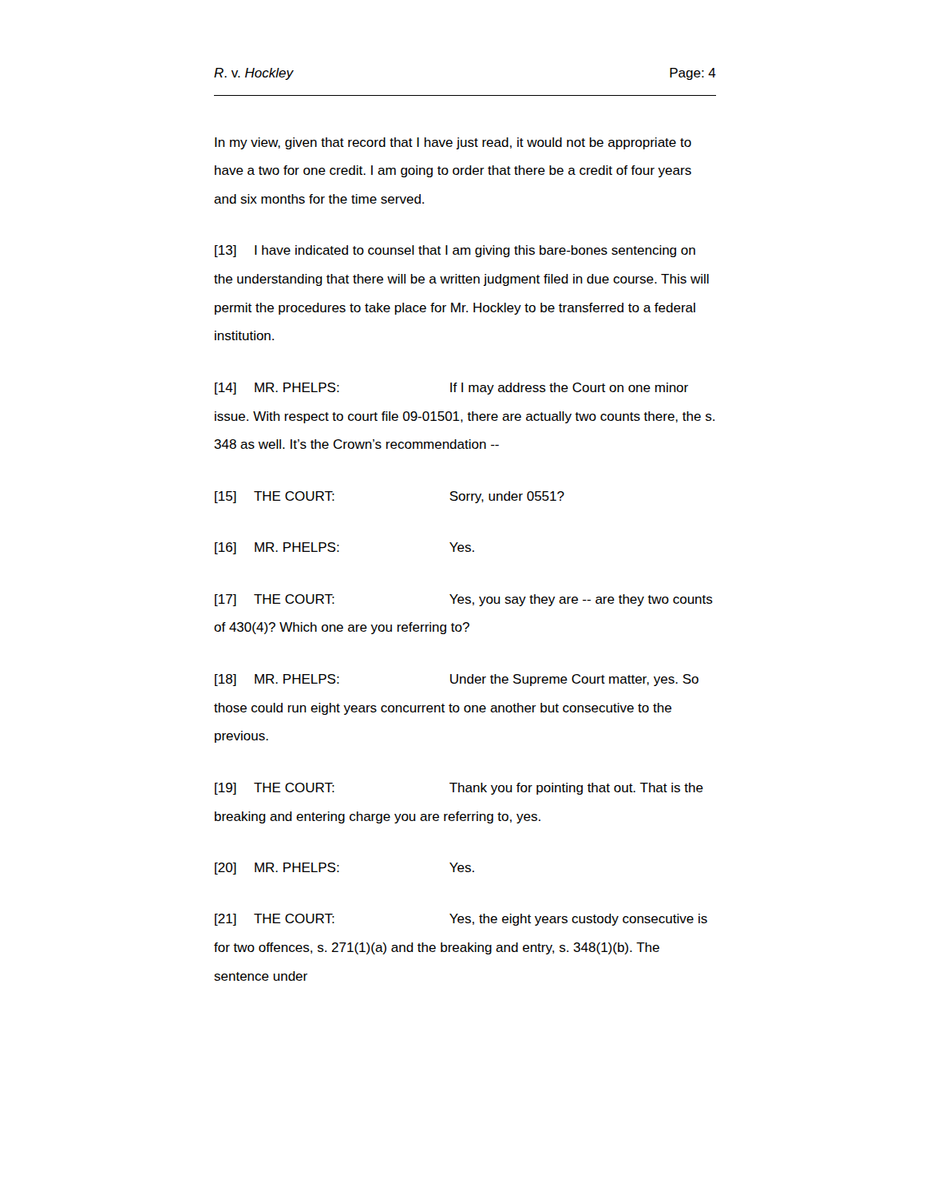R. v. Hockley
Page: 4
In my view, given that record that I have just read, it would not be appropriate to have a two for one credit. I am going to order that there be a credit of four years and six months for the time served.
[13] I have indicated to counsel that I am giving this bare-bones sentencing on the understanding that there will be a written judgment filed in due course. This will permit the procedures to take place for Mr. Hockley to be transferred to a federal institution.
[14] MR. PHELPS: If I may address the Court on one minor issue. With respect to court file 09-01501, there are actually two counts there, the s. 348 as well. It’s the Crown’s recommendation --
[15] THE COURT: Sorry, under 0551?
[16] MR. PHELPS: Yes.
[17] THE COURT: Yes, you say they are -- are they two counts of 430(4)? Which one are you referring to?
[18] MR. PHELPS: Under the Supreme Court matter, yes. So those could run eight years concurrent to one another but consecutive to the previous.
[19] THE COURT: Thank you for pointing that out. That is the breaking and entering charge you are referring to, yes.
[20] MR. PHELPS: Yes.
[21] THE COURT: Yes, the eight years custody consecutive is for two offences, s. 271(1)(a) and the breaking and entry, s. 348(1)(b). The sentence under